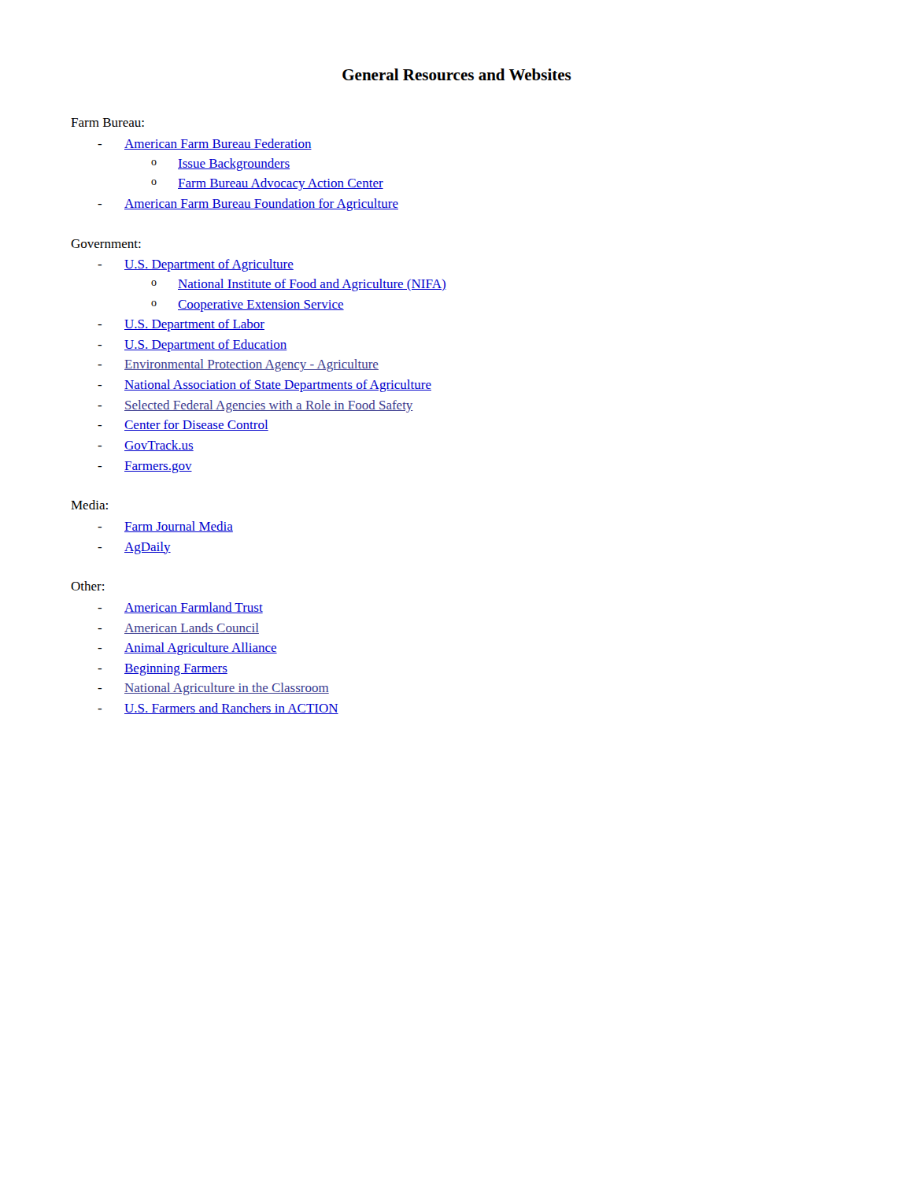General Resources and Websites
Farm Bureau:
American Farm Bureau Federation
Issue Backgrounders
Farm Bureau Advocacy Action Center
American Farm Bureau Foundation for Agriculture
Government:
U.S. Department of Agriculture
National Institute of Food and Agriculture (NIFA)
Cooperative Extension Service
U.S. Department of Labor
U.S. Department of Education
Environmental Protection Agency - Agriculture
National Association of State Departments of Agriculture
Selected Federal Agencies with a Role in Food Safety
Center for Disease Control
GovTrack.us
Farmers.gov
Media:
Farm Journal Media
AgDaily
Other:
American Farmland Trust
American Lands Council
Animal Agriculture Alliance
Beginning Farmers
National Agriculture in the Classroom
U.S. Farmers and Ranchers in ACTION